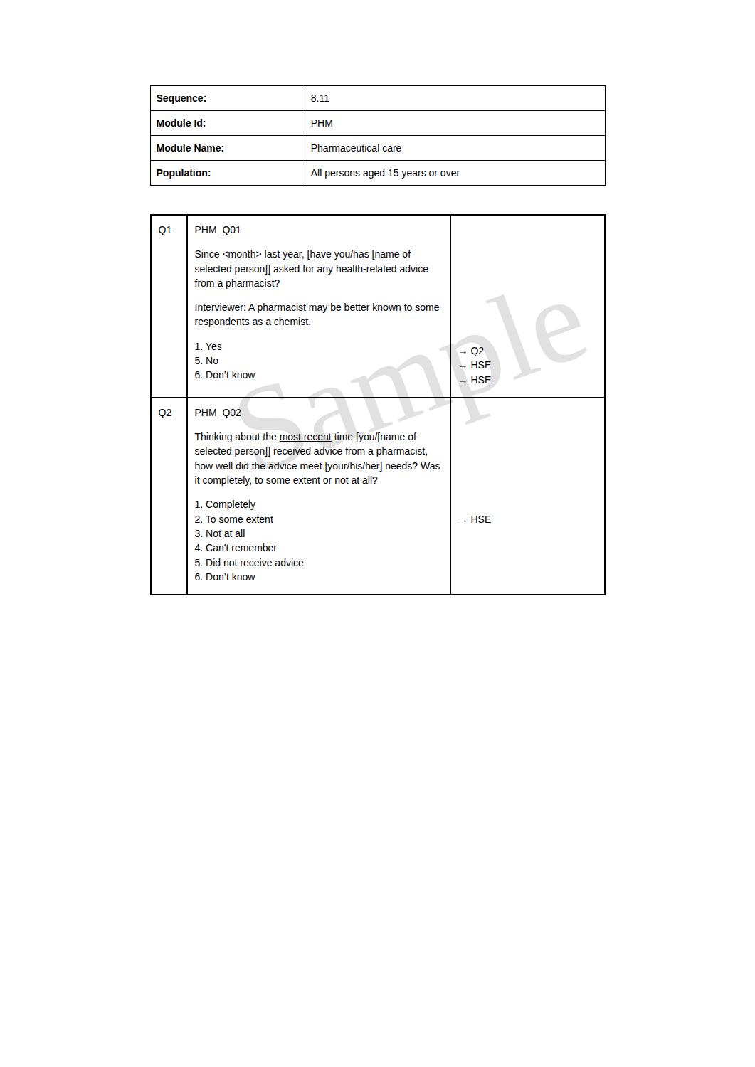Sample
| Sequence: | 8.11 |
| Module Id: | PHM |
| Module Name: | Pharmaceutical care |
| Population: | All persons aged 15 years or over |
| Q1 | PHM_Q01 Since <month> last year, [have you/has [name of selected person]] asked for any health-related advice from a pharmacist? Interviewer: A pharmacist may be better known to some respondents as a chemist. 1. Yes 5. No 6. Don’t know | → Q2 → HSE → HSE |
| Q2 | PHM_Q02 Thinking about the most recent time [you/[name of selected person]] received advice from a pharmacist, how well did the advice meet [your/his/her] needs? Was it completely, to some extent or not at all? 1. Completely 2. To some extent 3. Not at all 4. Can't remember 5. Did not receive advice 6. Don’t know | → HSE |